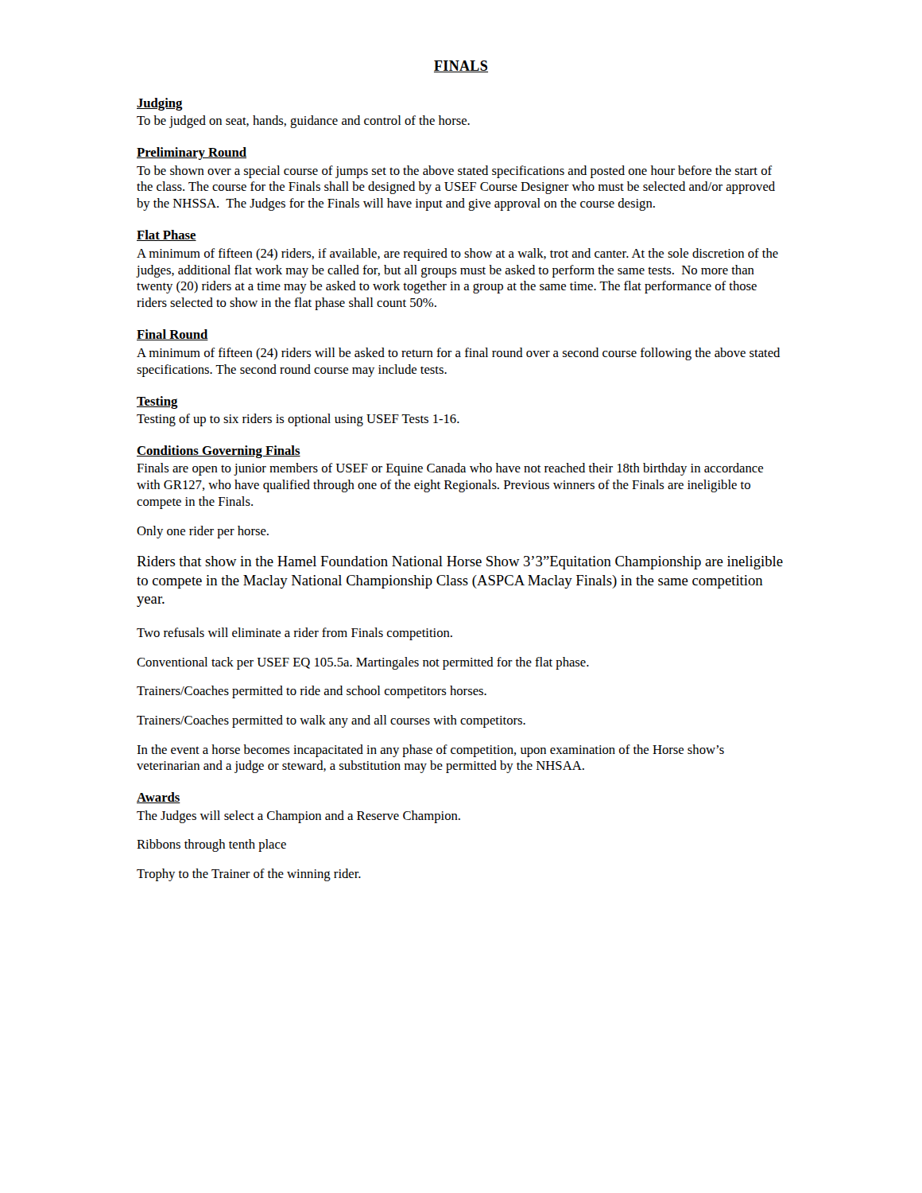FINALS
Judging
To be judged on seat, hands, guidance and control of the horse.
Preliminary Round
To be shown over a special course of jumps set to the above stated specifications and posted one hour before the start of the class. The course for the Finals shall be designed by a USEF Course Designer who must be selected and/or approved by the NHSSA. The Judges for the Finals will have input and give approval on the course design.
Flat Phase
A minimum of fifteen (24) riders, if available, are required to show at a walk, trot and canter. At the sole discretion of the judges, additional flat work may be called for, but all groups must be asked to perform the same tests. No more than twenty (20) riders at a time may be asked to work together in a group at the same time. The flat performance of those riders selected to show in the flat phase shall count 50%.
Final Round
A minimum of fifteen (24) riders will be asked to return for a final round over a second course following the above stated specifications. The second round course may include tests.
Testing
Testing of up to six riders is optional using USEF Tests 1-16.
Conditions Governing Finals
Finals are open to junior members of USEF or Equine Canada who have not reached their 18th birthday in accordance with GR127, who have qualified through one of the eight Regionals. Previous winners of the Finals are ineligible to compete in the Finals.
Only one rider per horse.
Riders that show in the Hamel Foundation National Horse Show 3’3”Equitation Championship are ineligible to compete in the Maclay National Championship Class (ASPCA Maclay Finals) in the same competition year.
Two refusals will eliminate a rider from Finals competition.
Conventional tack per USEF EQ 105.5a. Martingales not permitted for the flat phase.
Trainers/Coaches permitted to ride and school competitors horses.
Trainers/Coaches permitted to walk any and all courses with competitors.
In the event a horse becomes incapacitated in any phase of competition, upon examination of the Horse show’s veterinarian and a judge or steward, a substitution may be permitted by the NHSAA.
Awards
The Judges will select a Champion and a Reserve Champion.
Ribbons through tenth place
Trophy to the Trainer of the winning rider.